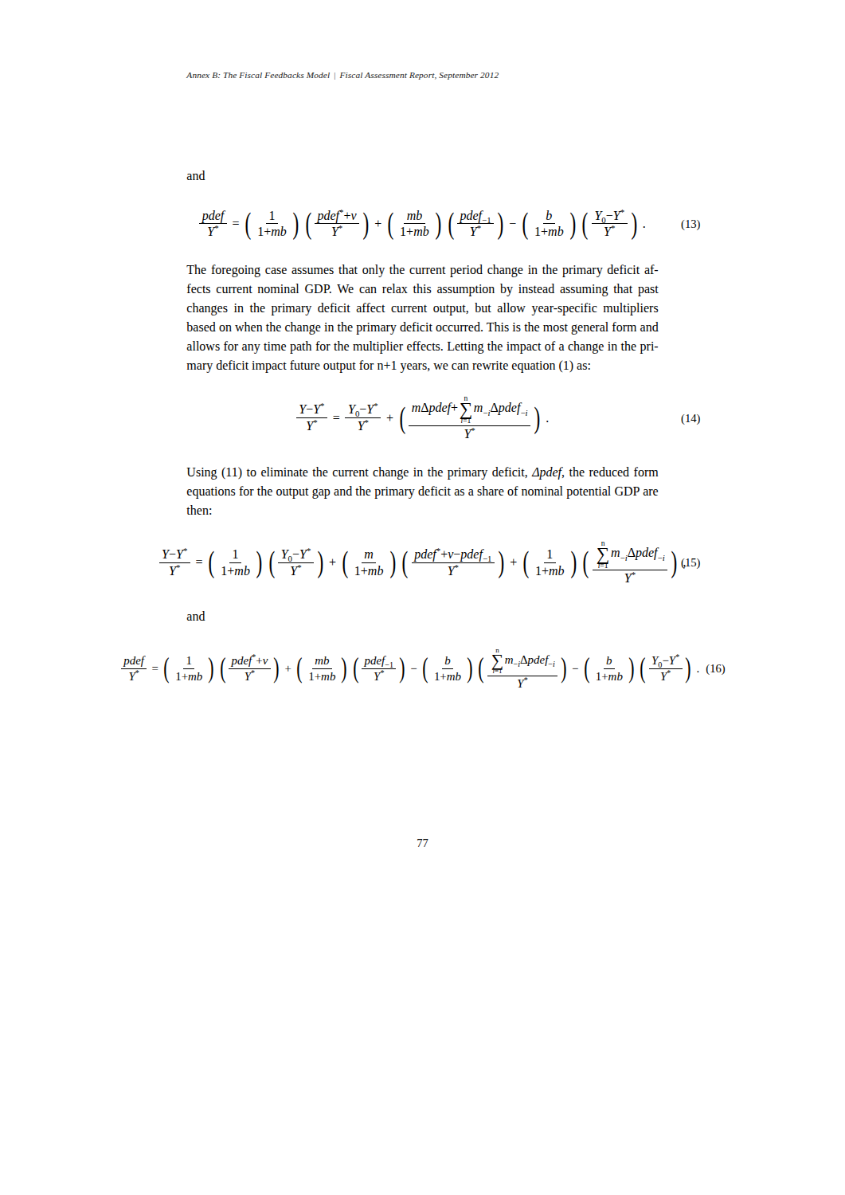Annex B: The Fiscal Feedbacks Model | Fiscal Assessment Report, September 2012
and
pdef Y* = (11+mb) (pdef*+v Y*) + (mb 1+mb) (pdef−1 Y*) − (b 1+mb) (Y0−Y*Y*) .
(13)
The foregoing case assumes that only the current period change in the primary deficit affects current nominal GDP. We can relax this assumption by instead assuming that past changes in the primary deficit affect current output, but allow year-specific multipliers based on when the change in the primary deficit occurred. This is the most general form and allows for any time path for the multiplier effects. Letting the impact of a change in the primary deficit impact future output for n+1 years, we can rewrite equation (1) as:
Y−Y*Y* = Y0−Y*Y* + (m Δpdef+n∑i=1 m−iΔpdef−i Y*) .
(14)
Using (11) to eliminate the current change in the primary deficit, Δpdef, the reduced form equations for the output gap and the primary deficit as a share of nominal potential GDP are then:
Y−Y*Y* = (11+mb) (Y0−Y*Y*) + (m 1+mb) (pdef*+v−pdef−1 Y*) + (11+mb) (n∑i=1 m−iΔpdef−i Y*) ,
(15)
and
pdef Y* = (11+mb) (pdef*+v Y*) + (mb 1+mb) (pdef−1 Y*) − (b 1+mb) (n∑i=1 m−iΔpdef−i Y*) − (b 1+mb) (Y0−Y*Y*) . (16)
77